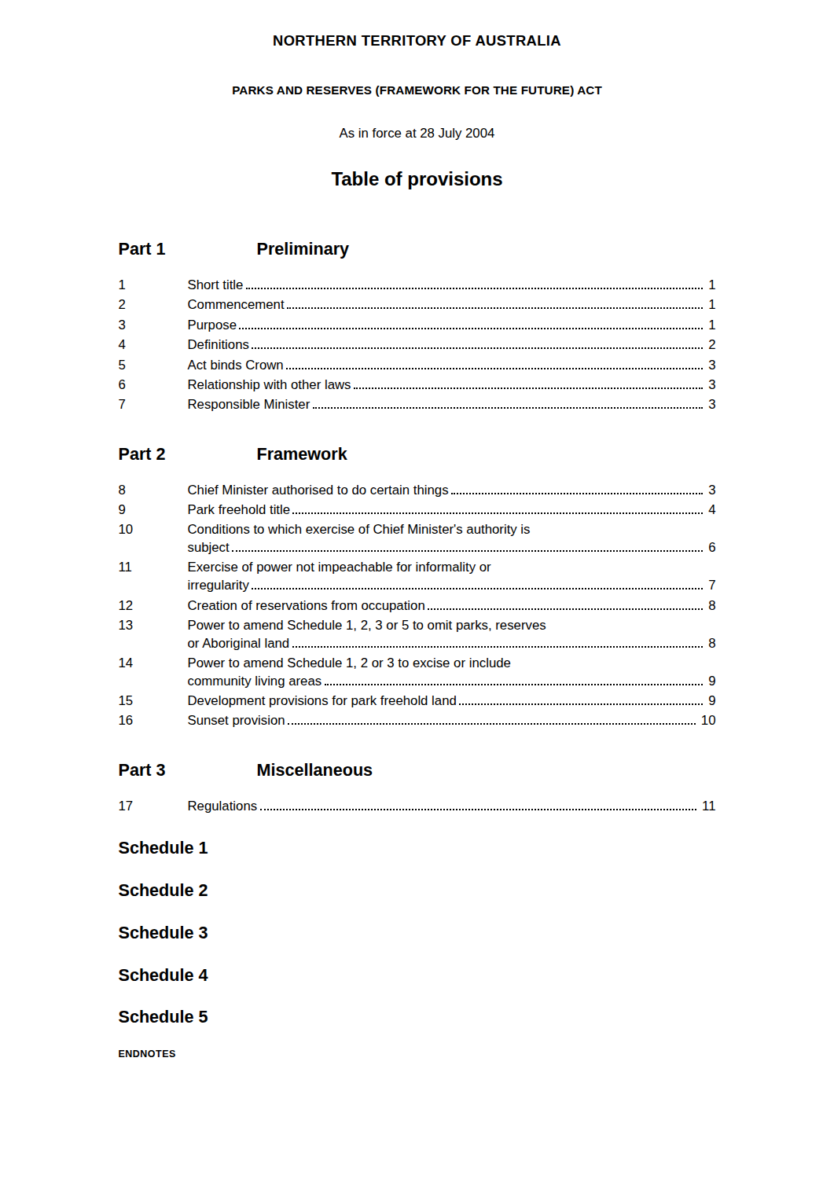NORTHERN TERRITORY OF AUSTRALIA
PARKS AND RESERVES (FRAMEWORK FOR THE FUTURE) ACT
As in force at 28 July 2004
Table of provisions
Part 1 Preliminary
| 1 | Short title 1 |
| 2 | Commencement 1 |
| 3 | Purpose 1 |
| 4 | Definitions 2 |
| 5 | Act binds Crown 3 |
| 6 | Relationship with other laws 3 |
| 7 | Responsible Minister 3 |
Part 2 Framework
| 8 | Chief Minister authorised to do certain things 3 |
| 9 | Park freehold title 4 |
| 10 | Conditions to which exercise of Chief Minister's authority is subject 6 |
| 11 | Exercise of power not impeachable for informality or irregularity 7 |
| 12 | Creation of reservations from occupation 8 |
| 13 | Power to amend Schedule 1, 2, 3 or 5 to omit parks, reserves or Aboriginal land 8 |
| 14 | Power to amend Schedule 1, 2 or 3 to excise or include community living areas 9 |
| 15 | Development provisions for park freehold land 9 |
| 16 | Sunset provision 10 |
Part 3 Miscellaneous
| 17 | Regulations 11 |
Schedule 1
Schedule 2
Schedule 3
Schedule 4
Schedule 5
ENDNOTES